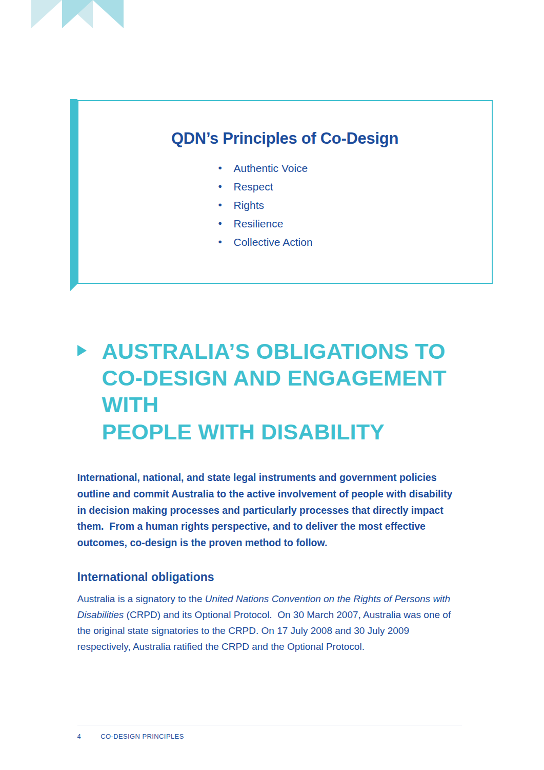QDN’s Principles of Co-Design
Authentic Voice
Respect
Rights
Resilience
Collective Action
Australia’s obligations to
co-design and engagement with
people with disability
International, national, and state legal instruments and government policies outline and commit Australia to the active involvement of people with disability in decision making processes and particularly processes that directly impact them. From a human rights perspective, and to deliver the most effective outcomes, co-design is the proven method to follow.
International obligations
Australia is a signatory to the United Nations Convention on the Rights of Persons with Disabilities (CRPD) and its Optional Protocol. On 30 March 2007, Australia was one of the original state signatories to the CRPD. On 17 July 2008 and 30 July 2009 respectively, Australia ratified the CRPD and the Optional Protocol.
4 CO-DESIGN PRINCIPLES